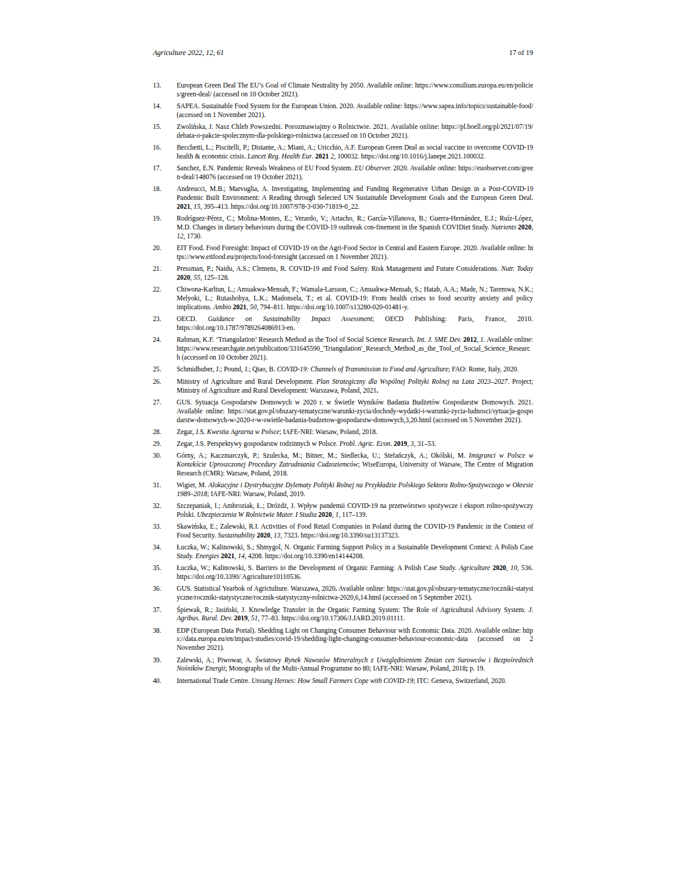Agriculture 2022, 12, 61
17 of 19
13. European Green Deal The EU’s Goal of Climate Neutrality by 2050. Available online: https://www.consilium.europa.eu/en/policies/green-deal/ (accessed on 10 October 2021).
14. SAPEA. Sustainable Food System for the European Union. 2020. Available online: https://www.sapea.info/topics/sustainable-food/ (accessed on 1 November 2021).
15. Zwolińska, J. Nasz Chleb Powszedni. Porozmawiajmy o Rolnictwie. 2021. Available online: https://pl.boell.org/pl/2021/07/19/debata-o-pakcie-spolecznym-dla-polskiego-rolnictwa (accessed on 10 October 2021).
16. Becchetti, L.; Piscitelli, P.; Distante, A.; Miani, A.; Uricchio, A.F. European Green Deal as social vaccine to overcome COVID-19 health & economic crisis. Lancet Reg. Health Eur. 2021 2, 100032. https://doi.org/10.1016/j.lanepe.2021.100032.
17. Sanchez, E.N. Pandemic Reveals Weakness of EU Food System. EU Observer. 2020. Available online: https://euobserver.com/green-deal/148076 (accessed on 19 October 2021).
18. Andreucci, M.B.; Marvuglia, A. Investigating, Implementing and Funding Regenerative Urban Design in a Post-COVID-19 Pandemic Built Environment: A Reading through Selected UN Sustainable Development Goals and the European Green Deal. 2021, 15, 395–413. https://doi.org/10.1007/978-3-030-71819-0_22.
19. Rodríguez-Pérez, C.; Molina-Montes, E.; Verardo, V.; Artacho, R.; García-Villanova, B.; Guerra-Hernández, E.J.; Ruíz-López, M.D. Changes in dietary behaviours during the COVID-19 outbreak con-finement in the Spanish COVIDiet Study. Nutrients 2020, 12, 1730.
20. EIT Food. Food Foresight: Impact of COVID-19 on the Agri-Food Sector in Central and Eastern Europe. 2020. Available online: https://www.eitfood.eu/projects/food-foresight (accessed on 1 November 2021).
21. Pressman, P.; Naidu, A.S.; Clemens, R. COVID-19 and Food Safety. Risk Management and Future Considerations. Nutr. Today 2020, 55, 125–128.
22. Chiwona-Karltun, L.; Amuakwa-Mensah, F.; Wamala-Larsson, C.; Amuakwa-Mensah, S.; Hatab, A.A.; Made, N.; Taremwa, N.K.; Melyoki, L.; Rutashobya, L.K.; Madonsela, T.; et al. COVID-19: From health crises to food security anxiety and policy implications. Ambio 2021, 50, 794–811. https://doi.org/10.1007/s13280-020-01481-y.
23. OECD. Guidance on Sustainability Impact Assessment; OECD Publishing: Paris, France, 2010. https://doi.org/10.1787/9789264086913-en.
24. Rahman, K.F. ‘Triangulation’ Research Method as the Tool of Social Science Research. Int. J. SME Dev. 2012, 1. Available online: https://www.researchgate.net/publication/331645590_'Triangulation'_Research_Method_as_the_Tool_of_Social_Science_Research (accessed on 10 October 2021).
25. Schmidhuber, J.; Pound, J.; Qiao, B. COVID-19: Channels of Transmission to Food and Agriculture; FAO: Rome, Italy, 2020.
26. Ministry of Agriculture and Rural Development. Plan Strategiczny dla Wspólnej Polityki Rolnej na Lata 2023–2027. Project; Ministry of Agriculture and Rural Development: Warszawa, Poland, 2021.
27. GUS. Sytuacja Gospodarstw Domowych w 2020 r. w Świetle Wyników Badania Budżetów Gospodarstw Domowych. 2021. Available online: https://stat.gov.pl/obszary-tematyczne/warunki-zycia/dochody-wydatki-i-warunki-zycia-ludnosci/sytuacja-gospodarstw-domowych-w-2020-r-w-swietle-badania-budzetow-gospodarstw-domowych,3,20.html (accessed on 5 November 2021).
28. Zegar, J.S. Kwestia Agrarna w Polsce; IAFE-NRI: Warsaw, Poland, 2018.
29. Zegar, J.S. Perspektywy gospodarstw rodzinnych w Polsce. Probl. Agric. Econ. 2019, 3, 31–53.
30. Górny, A.; Kaczmarczyk, P.; Szulecka, M.; Bitner, M.; Siedlecka, U.; Stefańczyk, A.; Okólski, M. Imigranci w Polsce w Kontekście Uproszczonej Procedury Zatrudniania Cudzoziemców; WiseEuropa, University of Warsaw, The Centre of Migration Research (CMR): Warsaw, Poland, 2018.
31. Wigier, M. Alokacyjne i Dystrybucyjne Dylematy Polityki Rolnej na Przykładzie Polskiego Sektora Rolno-Spożywczego w Okresie 1989–2018; IAFE-NRI: Warsaw, Poland, 2019.
32. Szczepaniak, I.; Ambroziak, Ł.; Dróżdż, J. Wpływ pandemii COVID-19 na przetwórstwo spożywcze i eksport rolno-spożywczy Polski. Ubezpieczenia W Rolnictwie Mater. I Studia 2020, 1, 117–139.
33. Skawińska, E.; Zalewski, R.I. Activities of Food Retail Companies in Poland during the COVID-19 Pandemic in the Context of Food Security. Sustainability 2020, 13, 7323. https://doi.org/10.3390/su13137323.
34. Łuczka, W.; Kalinowski, S.; Shmygol, N. Organic Farming Support Policy in a Sustainable Development Context: A Polish Case Study. Energies 2021, 14, 4208. https://doi.org/10.3390/en14144208.
35. Łuczka, W.; Kalinowski, S. Barriers to the Development of Organic Farming: A Polish Case Study. Agriculture 2020, 10, 536. https://doi.org/10.3390/ Agriculture10110536.
36. GUS. Statistical Yearbok of Agrictulture. Warszawa, 2020. Available online: https://stat.gov.pl/obszary-tematyczne/roczniki-statystyczne/roczniki-statystyczne/rocznik-statystyczny-rolnictwa-2020,6,14.html (accessed on 5 September 2021).
37. Śpiewak, R.; Jasiński, J. Knowledge Transfer in the Organic Farming System: The Role of Agricultural Advisory System. J. Agribus. Rural. Dev. 2019, 51, 77–83. https://doi.org/10.17306/J.JARD.2019.01111.
38. EDP (European Data Portal). Shedding Light on Changing Consumer Behaviour with Economic Data. 2020. Available online: https://data.europa.eu/en/impact-studies/covid-19/shedding-light-changing-consumer-behaviour-economic-data (accessed on 2 November 2021).
39. Zalewski, A.; Piwowar, A. Światowy Rynek Nawozów Mineralnych z Uwzględnieniem Zmian cen Surowców i Bezpośrednich Nośników Energii; Monographs of the Multi-Annual Programme no 80; IAFE-NRI: Warsaw, Poland, 2018; p. 19.
40. International Trade Centre. Unsung Heroes: How Small Farmers Cope with COVID-19; ITC: Geneva, Switzerland, 2020.